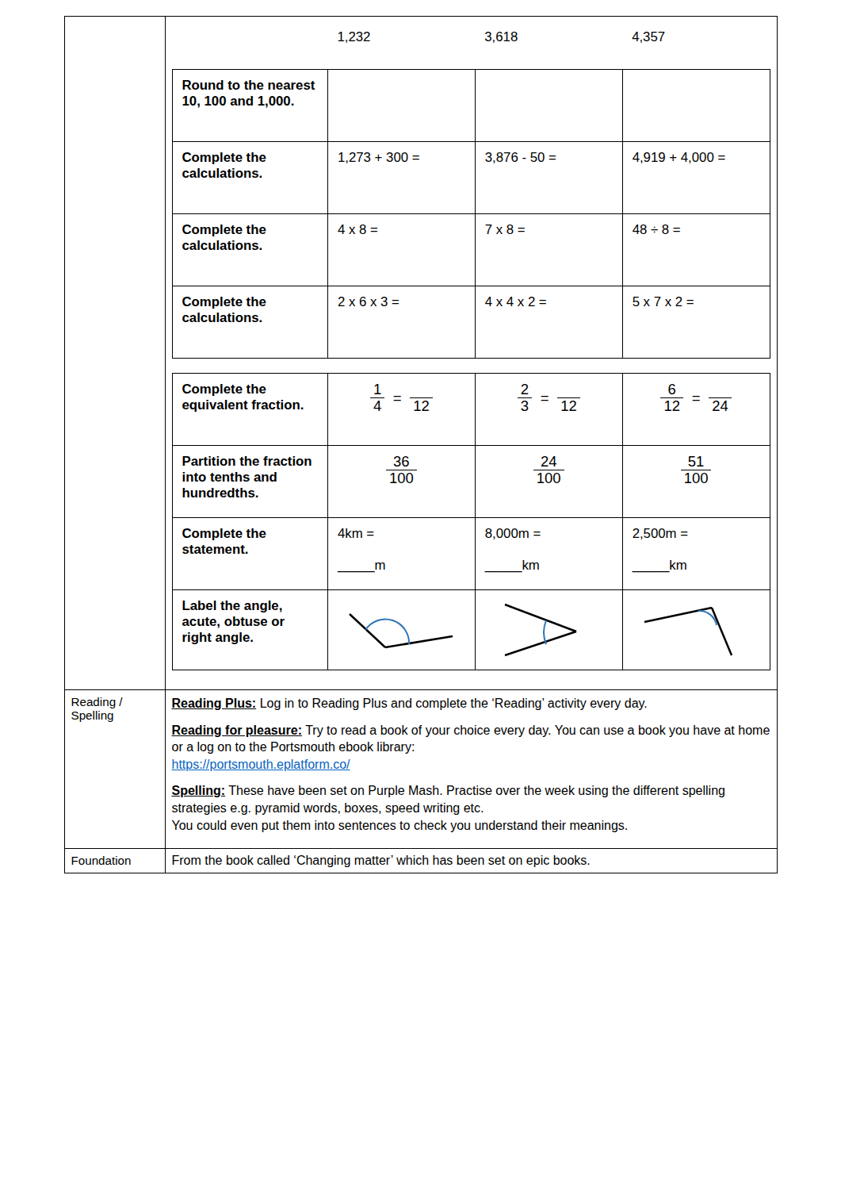| | / / 1,232 / 3,618 / 4,357 / / Round to the nearest 10, 100 and 1,000. / / / / / Complete the calculations. / 1,273 + 300 = / 3,876 - 50 = / 4,919 + 4,000 = / / Complete the calculations. / 4 x 8 = / 7 x 8 = / 48 ÷ 8 = / / Complete the calculations. / 2 x 6 x 3 = / 4 x 4 x 2 = / 5 x 7 x 2 = / / Complete the equivalent fraction. / 1 4 = 12 / 2 3 = 12 / 6 12 = 24 / / Partition the fraction into tenths and hundredths. / 36 100 / 24 100 / 51 100 / / Complete the statement. / 4km = _____m / 8,000m = _____km / 2,500m = _____km / / Label the angle, acute, obtuse or right angle. / / / / |
| Reading / Spelling | Reading Plus: Log in to Reading Plus and complete the ‘Reading’ activity every day. Reading for pleasure: Try to read a book of your choice every day. You can use a book you have at home or a log on to the Portsmouth ebook library: https://portsmouth.eplatform.co/ Spelling: These have been set on Purple Mash. Practise over the week using the different spelling strategies e.g. pyramid words, boxes, speed writing etc. You could even put them into sentences to check you understand their meanings. |
| Foundation | From the book called ‘Changing matter’ which has been set on epic books. |